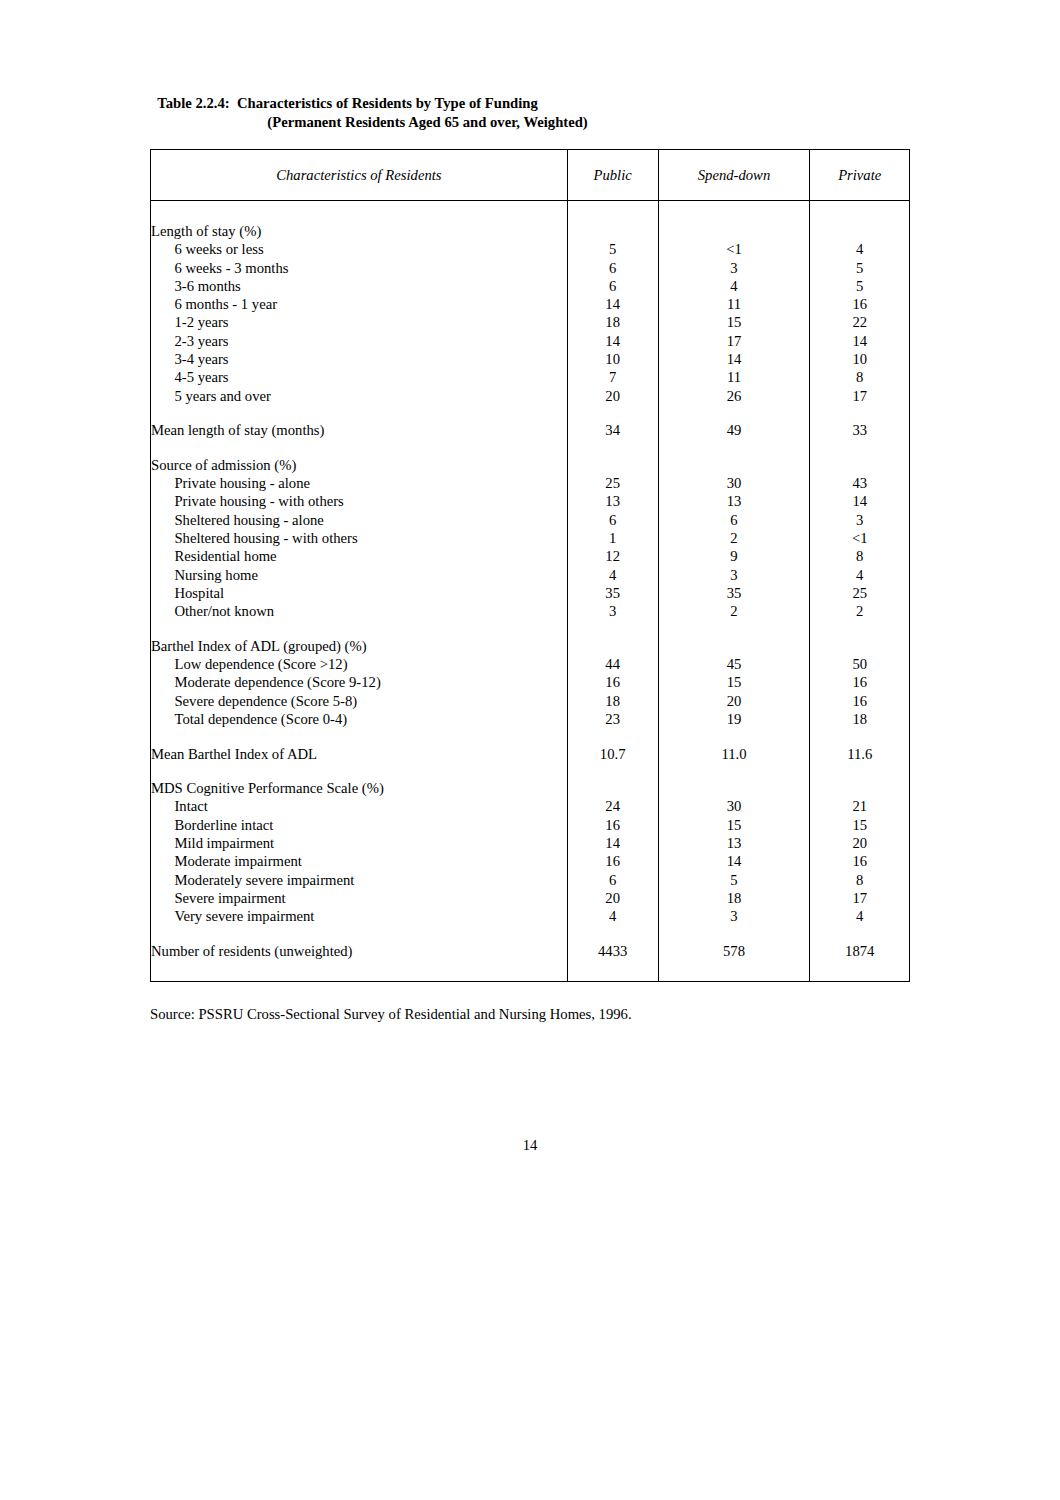Table 2.2.4: Characteristics of Residents by Type of Funding (Permanent Residents Aged 65 and over, Weighted)
| Characteristics of Residents | Public | Spend-down | Private |
| --- | --- | --- | --- |
| Length of stay (%) | | | |
| 6 weeks or less | 5 | <1 | 4 |
| 6 weeks - 3 months | 6 | 3 | 5 |
| 3-6 months | 6 | 4 | 5 |
| 6 months - 1 year | 14 | 11 | 16 |
| 1-2 years | 18 | 15 | 22 |
| 2-3 years | 14 | 17 | 14 |
| 3-4 years | 10 | 14 | 10 |
| 4-5 years | 7 | 11 | 8 |
| 5 years and over | 20 | 26 | 17 |
| Mean length of stay (months) | 34 | 49 | 33 |
| Source of admission (%) | | | |
| Private housing - alone | 25 | 30 | 43 |
| Private housing - with others | 13 | 13 | 14 |
| Sheltered housing - alone | 6 | 6 | 3 |
| Sheltered housing - with others | 1 | 2 | <1 |
| Residential home | 12 | 9 | 8 |
| Nursing home | 4 | 3 | 4 |
| Hospital | 35 | 35 | 25 |
| Other/not known | 3 | 2 | 2 |
| Barthel Index of ADL (grouped) (%) | | | |
| Low dependence (Score >12) | 44 | 45 | 50 |
| Moderate dependence (Score 9-12) | 16 | 15 | 16 |
| Severe dependence (Score 5-8) | 18 | 20 | 16 |
| Total dependence (Score 0-4) | 23 | 19 | 18 |
| Mean Barthel Index of ADL | 10.7 | 11.0 | 11.6 |
| MDS Cognitive Performance Scale (%) | | | |
| Intact | 24 | 30 | 21 |
| Borderline intact | 16 | 15 | 15 |
| Mild impairment | 14 | 13 | 20 |
| Moderate impairment | 16 | 14 | 16 |
| Moderately severe impairment | 6 | 5 | 8 |
| Severe impairment | 20 | 18 | 17 |
| Very severe impairment | 4 | 3 | 4 |
| Number of residents (unweighted) | 4433 | 578 | 1874 |
Source: PSSRU Cross-Sectional Survey of Residential and Nursing Homes, 1996.
14